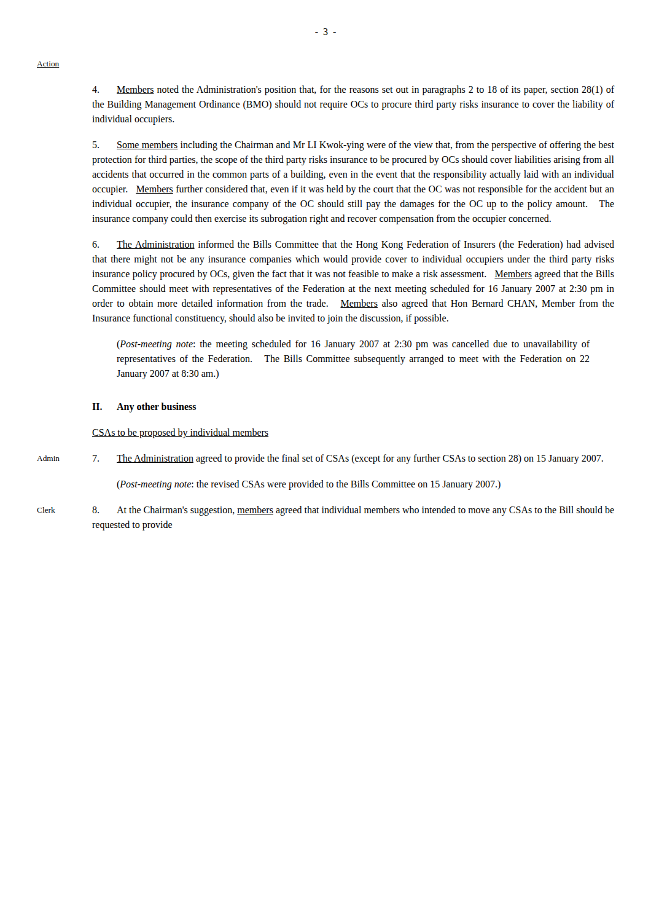- 3 -
Action
4. Members noted the Administration's position that, for the reasons set out in paragraphs 2 to 18 of its paper, section 28(1) of the Building Management Ordinance (BMO) should not require OCs to procure third party risks insurance to cover the liability of individual occupiers.
5. Some members including the Chairman and Mr LI Kwok-ying were of the view that, from the perspective of offering the best protection for third parties, the scope of the third party risks insurance to be procured by OCs should cover liabilities arising from all accidents that occurred in the common parts of a building, even in the event that the responsibility actually laid with an individual occupier. Members further considered that, even if it was held by the court that the OC was not responsible for the accident but an individual occupier, the insurance company of the OC should still pay the damages for the OC up to the policy amount. The insurance company could then exercise its subrogation right and recover compensation from the occupier concerned.
6. The Administration informed the Bills Committee that the Hong Kong Federation of Insurers (the Federation) had advised that there might not be any insurance companies which would provide cover to individual occupiers under the third party risks insurance policy procured by OCs, given the fact that it was not feasible to make a risk assessment. Members agreed that the Bills Committee should meet with representatives of the Federation at the next meeting scheduled for 16 January 2007 at 2:30 pm in order to obtain more detailed information from the trade. Members also agreed that Hon Bernard CHAN, Member from the Insurance functional constituency, should also be invited to join the discussion, if possible.
(Post-meeting note: the meeting scheduled for 16 January 2007 at 2:30 pm was cancelled due to unavailability of representatives of the Federation. The Bills Committee subsequently arranged to meet with the Federation on 22 January 2007 at 8:30 am.)
II. Any other business
CSAs to be proposed by individual members
Admin
7. The Administration agreed to provide the final set of CSAs (except for any further CSAs to section 28) on 15 January 2007.
(Post-meeting note: the revised CSAs were provided to the Bills Committee on 15 January 2007.)
Clerk
8. At the Chairman's suggestion, members agreed that individual members who intended to move any CSAs to the Bill should be requested to provide